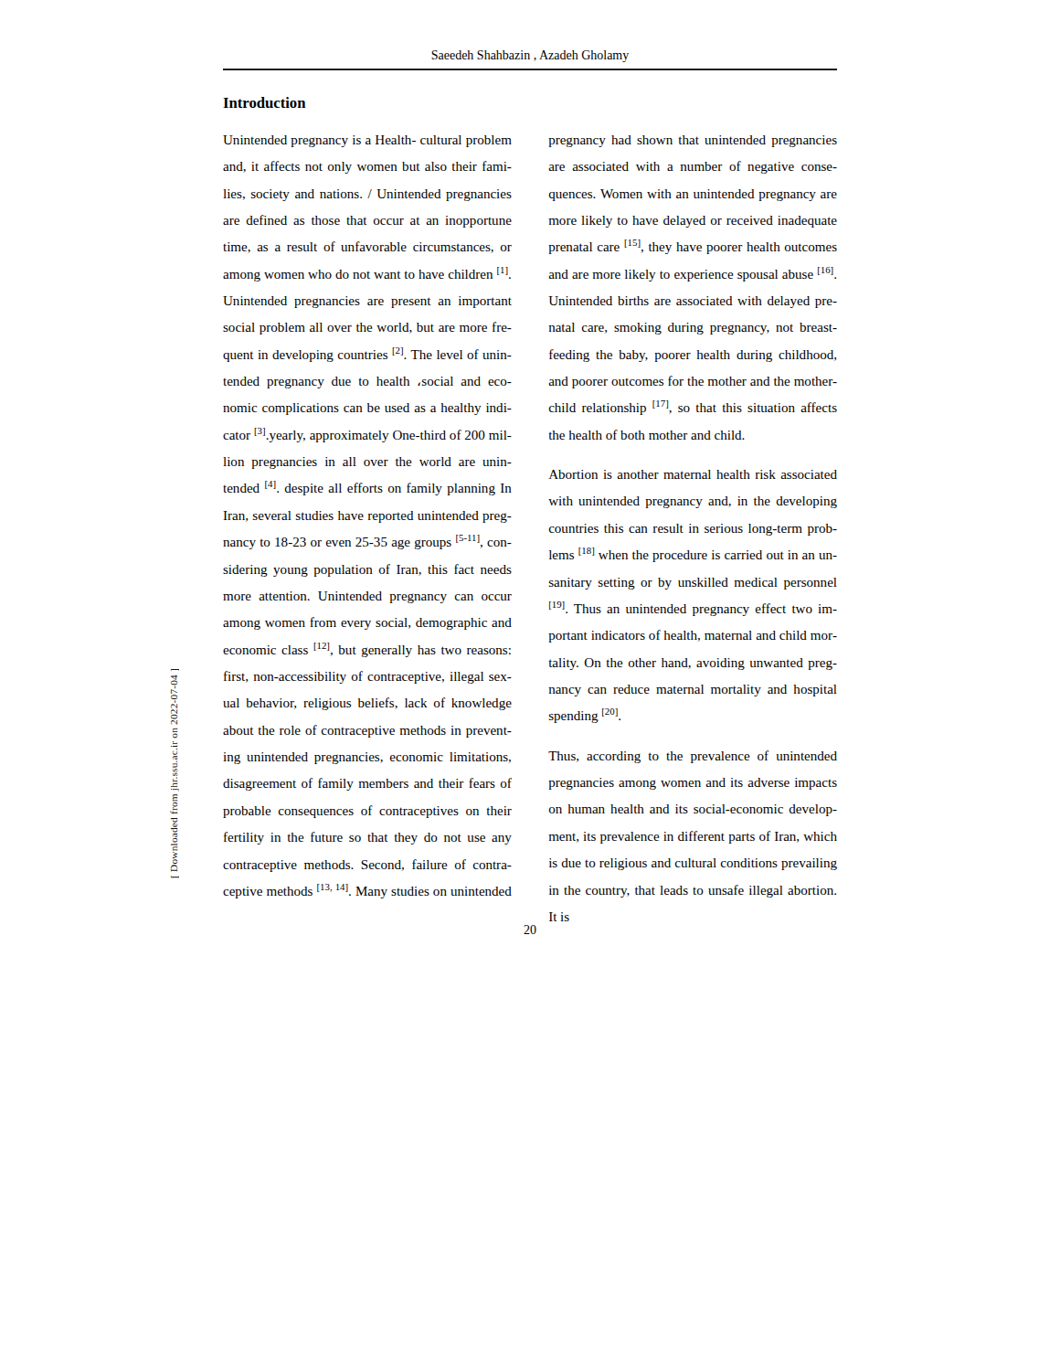[ Downloaded from jhr.ssu.ac.ir on 2022-07-04 ]
Saeedeh Shahbazin , Azadeh Gholamy
Introduction
Unintended pregnancy is a Health- cultural problem and, it affects not only women but also their families, society and nations. / Unintended pregnancies are defined as those that occur at an inopportune time, as a result of unfavorable circumstances, or among women who do not want to have children [1]. Unintended pregnancies are present an important social problem all over the world, but are more frequent in developing countries [2]. The level of unintended pregnancy due to health ،social and economic complications can be used as a healthy indicator [3].yearly, approximately One-third of 200 million pregnancies in all over the world are unintended [4]. despite all efforts on family planning In Iran, several studies have reported unintended pregnancy to 18-23 or even 25-35 age groups [5-11], considering young population of Iran, this fact needs more attention. Unintended pregnancy can occur among women from every social, demographic and economic class [12], but generally has two reasons: first, non-accessibility of contraceptive, illegal sexual behavior, religious beliefs, lack of knowledge about the role of contraceptive methods in preventing unintended pregnancies, economic limitations, disagreement of family members and their fears of probable consequences of contraceptives on their fertility in the future so that they do not use any contraceptive methods. Second, failure of contraceptive methods [13, 14]. Many studies on unintended pregnancy had shown that unintended pregnancies are associated with a number of negative consequences. Women with an unintended pregnancy are more likely to have delayed or received inadequate prenatal care [15], they have poorer health outcomes and are more likely to experience spousal abuse [16]. Unintended births are associated with delayed prenatal care, smoking during pregnancy, not breastfeeding the baby, poorer health during childhood, and poorer outcomes for the mother and the mother-child relationship [17], so that this situation affects the health of both mother and child.
Abortion is another maternal health risk associated with unintended pregnancy and, in the developing countries this can result in serious long-term problems [18] when the procedure is carried out in an unsanitary setting or by unskilled medical personnel [19]. Thus an unintended pregnancy effect two important indicators of health, maternal and child mortality. On the other hand, avoiding unwanted pregnancy can reduce maternal mortality and hospital spending [20].
Thus, according to the prevalence of unintended pregnancies among women and its adverse impacts on human health and its social-economic development, its prevalence in different parts of Iran, which is due to religious and cultural conditions prevailing in the country, that leads to unsafe illegal abortion. It is
20